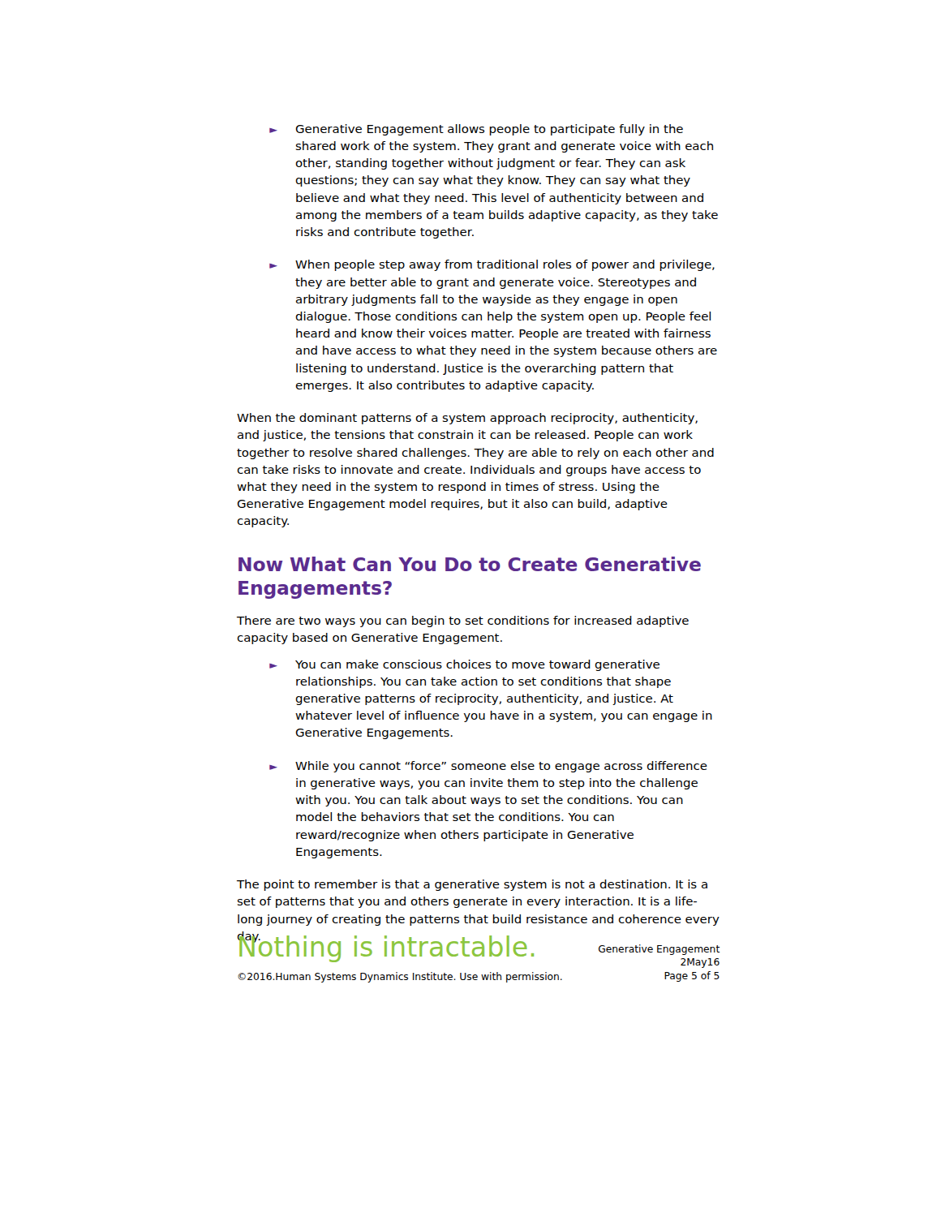Generative Engagement allows people to participate fully in the shared work of the system. They grant and generate voice with each other, standing together without judgment or fear. They can ask questions; they can say what they know. They can say what they believe and what they need. This level of authenticity between and among the members of a team builds adaptive capacity, as they take risks and contribute together.
When people step away from traditional roles of power and privilege, they are better able to grant and generate voice. Stereotypes and arbitrary judgments fall to the wayside as they engage in open dialogue. Those conditions can help the system open up. People feel heard and know their voices matter. People are treated with fairness and have access to what they need in the system because others are listening to understand. Justice is the overarching pattern that emerges. It also contributes to adaptive capacity.
When the dominant patterns of a system approach reciprocity, authenticity, and justice, the tensions that constrain it can be released. People can work together to resolve shared challenges. They are able to rely on each other and can take risks to innovate and create. Individuals and groups have access to what they need in the system to respond in times of stress. Using the Generative Engagement model requires, but it also can build, adaptive capacity.
Now What Can You Do to Create Generative Engagements?
There are two ways you can begin to set conditions for increased adaptive capacity based on Generative Engagement.
You can make conscious choices to move toward generative relationships. You can take action to set conditions that shape generative patterns of reciprocity, authenticity, and justice. At whatever level of influence you have in a system, you can engage in Generative Engagements.
While you cannot “force” someone else to engage across difference in generative ways, you can invite them to step into the challenge with you. You can talk about ways to set the conditions. You can model the behaviors that set the conditions. You can reward/recognize when others participate in Generative Engagements.
The point to remember is that a generative system is not a destination. It is a set of patterns that you and others generate in every interaction. It is a life-long journey of creating the patterns that build resistance and coherence every day.
Nothing is intractable.
©2016.Human Systems Dynamics Institute. Use with permission.
Generative Engagement
2May16
Page 5 of 5